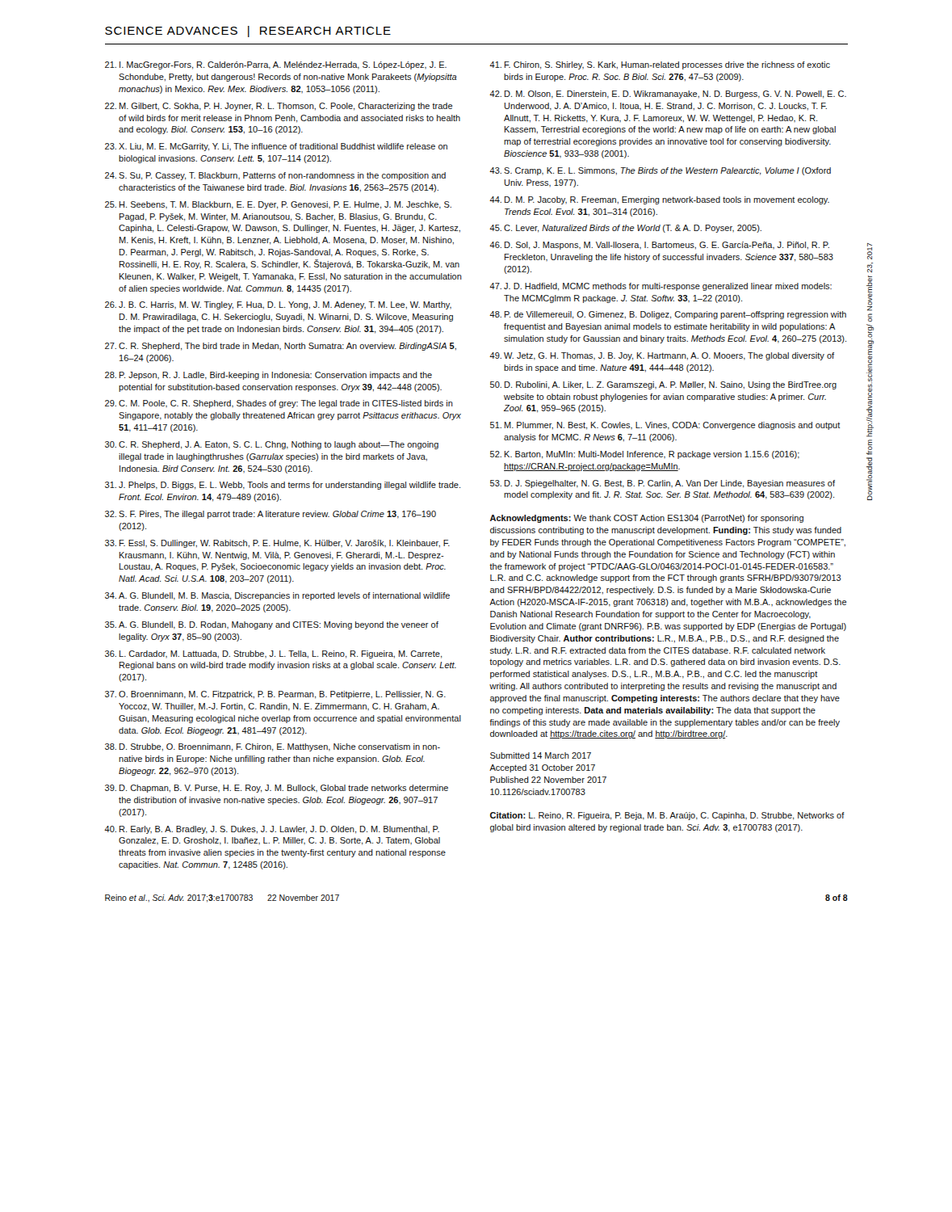Science Advances | Research Article
Downloaded from http://advances.sciencemag.org/ on November 23, 2017
I. MacGregor-Fors, R. Calderón-Parra, A. Meléndez-Herrada, S. López-López, J. E. Schondube, Pretty, but dangerous! Records of non-native Monk Parakeets (Myiopsitta monachus) in Mexico. Rev. Mex. Biodivers. 82, 1053–1056 (2011).
M. Gilbert, C. Sokha, P. H. Joyner, R. L. Thomson, C. Poole, Characterizing the trade of wild birds for merit release in Phnom Penh, Cambodia and associated risks to health and ecology. Biol. Conserv. 153, 10–16 (2012).
X. Liu, M. E. McGarrity, Y. Li, The influence of traditional Buddhist wildlife release on biological invasions. Conserv. Lett. 5, 107–114 (2012).
S. Su, P. Cassey, T. Blackburn, Patterns of non-randomness in the composition and characteristics of the Taiwanese bird trade. Biol. Invasions 16, 2563–2575 (2014).
H. Seebens, T. M. Blackburn, E. E. Dyer, P. Genovesi, P. E. Hulme, J. M. Jeschke, S. Pagad, P. Pyšek, M. Winter, M. Arianoutsou, S. Bacher, B. Blasius, G. Brundu, C. Capinha, L. Celesti-Grapow, W. Dawson, S. Dullinger, N. Fuentes, H. Jäger, J. Kartesz, M. Kenis, H. Kreft, I. Kühn, B. Lenzner, A. Liebhold, A. Mosena, D. Moser, M. Nishino, D. Pearman, J. Pergl, W. Rabitsch, J. Rojas-Sandoval, A. Roques, S. Rorke, S. Rossinelli, H. E. Roy, R. Scalera, S. Schindler, K. Štajerová, B. Tokarska-Guzik, M. van Kleunen, K. Walker, P. Weigelt, T. Yamanaka, F. Essl, No saturation in the accumulation of alien species worldwide. Nat. Commun. 8, 14435 (2017).
J. B. C. Harris, M. W. Tingley, F. Hua, D. L. Yong, J. M. Adeney, T. M. Lee, W. Marthy, D. M. Prawiradilaga, C. H. Sekercioglu, Suyadi, N. Winarni, D. S. Wilcove, Measuring the impact of the pet trade on Indonesian birds. Conserv. Biol. 31, 394–405 (2017).
C. R. Shepherd, The bird trade in Medan, North Sumatra: An overview. BirdingASIA 5, 16–24 (2006).
P. Jepson, R. J. Ladle, Bird-keeping in Indonesia: Conservation impacts and the potential for substitution-based conservation responses. Oryx 39, 442–448 (2005).
C. M. Poole, C. R. Shepherd, Shades of grey: The legal trade in CITES-listed birds in Singapore, notably the globally threatened African grey parrot Psittacus erithacus. Oryx 51, 411–417 (2016).
C. R. Shepherd, J. A. Eaton, S. C. L. Chng, Nothing to laugh about—The ongoing illegal trade in laughingthrushes (Garrulax species) in the bird markets of Java, Indonesia. Bird Conserv. Int. 26, 524–530 (2016).
J. Phelps, D. Biggs, E. L. Webb, Tools and terms for understanding illegal wildlife trade. Front. Ecol. Environ. 14, 479–489 (2016).
S. F. Pires, The illegal parrot trade: A literature review. Global Crime 13, 176–190 (2012).
F. Essl, S. Dullinger, W. Rabitsch, P. E. Hulme, K. Hülber, V. Jarošík, I. Kleinbauer, F. Krausmann, I. Kühn, W. Nentwig, M. Vilà, P. Genovesi, F. Gherardi, M.-L. Desprez-Loustau, A. Roques, P. Pyšek, Socioeconomic legacy yields an invasion debt. Proc. Natl. Acad. Sci. U.S.A. 108, 203–207 (2011).
A. G. Blundell, M. B. Mascia, Discrepancies in reported levels of international wildlife trade. Conserv. Biol. 19, 2020–2025 (2005).
A. G. Blundell, B. D. Rodan, Mahogany and CITES: Moving beyond the veneer of legality. Oryx 37, 85–90 (2003).
L. Cardador, M. Lattuada, D. Strubbe, J. L. Tella, L. Reino, R. Figueira, M. Carrete, Regional bans on wild-bird trade modify invasion risks at a global scale. Conserv. Lett. (2017).
O. Broennimann, M. C. Fitzpatrick, P. B. Pearman, B. Petitpierre, L. Pellissier, N. G. Yoccoz, W. Thuiller, M.-J. Fortin, C. Randin, N. E. Zimmermann, C. H. Graham, A. Guisan, Measuring ecological niche overlap from occurrence and spatial environmental data. Glob. Ecol. Biogeogr. 21, 481–497 (2012).
D. Strubbe, O. Broennimann, F. Chiron, E. Matthysen, Niche conservatism in non-native birds in Europe: Niche unfilling rather than niche expansion. Glob. Ecol. Biogeogr. 22, 962–970 (2013).
D. Chapman, B. V. Purse, H. E. Roy, J. M. Bullock, Global trade networks determine the distribution of invasive non-native species. Glob. Ecol. Biogeogr. 26, 907–917 (2017).
R. Early, B. A. Bradley, J. S. Dukes, J. J. Lawler, J. D. Olden, D. M. Blumenthal, P. Gonzalez, E. D. Grosholz, I. Ibañez, L. P. Miller, C. J. B. Sorte, A. J. Tatem, Global threats from invasive alien species in the twenty-first century and national response capacities. Nat. Commun. 7, 12485 (2016).
F. Chiron, S. Shirley, S. Kark, Human-related processes drive the richness of exotic birds in Europe. Proc. R. Soc. B Biol. Sci. 276, 47–53 (2009).
D. M. Olson, E. Dinerstein, E. D. Wikramanayake, N. D. Burgess, G. V. N. Powell, E. C. Underwood, J. A. D’Amico, I. Itoua, H. E. Strand, J. C. Morrison, C. J. Loucks, T. F. Allnutt, T. H. Ricketts, Y. Kura, J. F. Lamoreux, W. W. Wettengel, P. Hedao, K. R. Kassem, Terrestrial ecoregions of the world: A new map of life on earth: A new global map of terrestrial ecoregions provides an innovative tool for conserving biodiversity. Bioscience 51, 933–938 (2001).
S. Cramp, K. E. L. Simmons, The Birds of the Western Palearctic, Volume I (Oxford Univ. Press, 1977).
D. M. P. Jacoby, R. Freeman, Emerging network-based tools in movement ecology. Trends Ecol. Evol. 31, 301–314 (2016).
C. Lever, Naturalized Birds of the World (T. & A. D. Poyser, 2005).
D. Sol, J. Maspons, M. Vall-llosera, I. Bartomeus, G. E. García-Peña, J. Piñol, R. P. Freckleton, Unraveling the life history of successful invaders. Science 337, 580–583 (2012).
J. D. Hadfield, MCMC methods for multi-response generalized linear mixed models: The MCMCglmm R package. J. Stat. Softw. 33, 1–22 (2010).
P. de Villemereuil, O. Gimenez, B. Doligez, Comparing parent–offspring regression with frequentist and Bayesian animal models to estimate heritability in wild populations: A simulation study for Gaussian and binary traits. Methods Ecol. Evol. 4, 260–275 (2013).
W. Jetz, G. H. Thomas, J. B. Joy, K. Hartmann, A. O. Mooers, The global diversity of birds in space and time. Nature 491, 444–448 (2012).
D. Rubolini, A. Liker, L. Z. Garamszegi, A. P. Møller, N. Saino, Using the BirdTree.org website to obtain robust phylogenies for avian comparative studies: A primer. Curr. Zool. 61, 959–965 (2015).
M. Plummer, N. Best, K. Cowles, L. Vines, CODA: Convergence diagnosis and output analysis for MCMC. R News 6, 7–11 (2006).
K. Barton, MuMIn: Multi-Model Inference, R package version 1.15.6 (2016); https://CRAN.R-project.org/package=MuMIn.
D. J. Spiegelhalter, N. G. Best, B. P. Carlin, A. Van Der Linde, Bayesian measures of model complexity and fit. J. R. Stat. Soc. Ser. B Stat. Methodol. 64, 583–639 (2002).
Acknowledgments: We thank COST Action ES1304 (ParrotNet) for sponsoring discussions contributing to the manuscript development. Funding: This study was funded by FEDER Funds through the Operational Competitiveness Factors Program “COMPETE”, and by National Funds through the Foundation for Science and Technology (FCT) within the framework of project “PTDC/AAG-GLO/0463/2014-POCI-01-0145-FEDER-016583.” L.R. and C.C. acknowledge support from the FCT through grants SFRH/BPD/93079/2013 and SFRH/BPD/84422/2012, respectively. D.S. is funded by a Marie Skłodowska-Curie Action (H2020-MSCA-IF-2015, grant 706318) and, together with M.B.A., acknowledges the Danish National Research Foundation for support to the Center for Macroecology, Evolution and Climate (grant DNRF96). P.B. was supported by EDP (Energias de Portugal) Biodiversity Chair. Author contributions: L.R., M.B.A., P.B., D.S., and R.F. designed the study. L.R. and R.F. extracted data from the CITES database. R.F. calculated network topology and metrics variables. L.R. and D.S. gathered data on bird invasion events. D.S. performed statistical analyses. D.S., L.R., M.B.A., P.B., and C.C. led the manuscript writing. All authors contributed to interpreting the results and revising the manuscript and approved the final manuscript. Competing interests: The authors declare that they have no competing interests. Data and materials availability: The data that support the findings of this study are made available in the supplementary tables and/or can be freely downloaded at https://trade.cites.org/ and http://birdtree.org/.
Submitted 14 March 2017
Accepted 31 October 2017
Published 22 November 2017
10.1126/sciadv.1700783
Citation: L. Reino, R. Figueira, P. Beja, M. B. Araújo, C. Capinha, D. Strubbe, Networks of global bird invasion altered by regional trade ban. Sci. Adv. 3, e1700783 (2017).
Reino et al., Sci. Adv. 2017;3:e1700783 22 November 2017
8 of 8